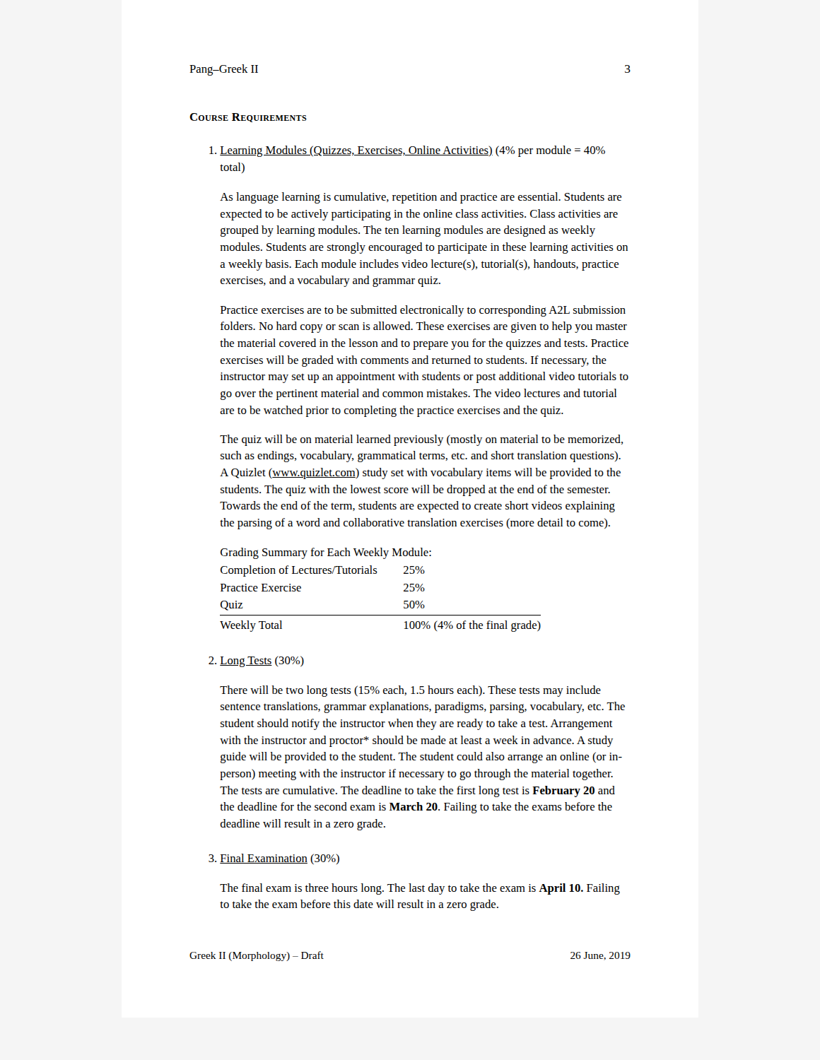Pang–Greek II
3
Course Requirements
Learning Modules (Quizzes, Exercises, Online Activities) (4% per module = 40% total)
As language learning is cumulative, repetition and practice are essential. Students are expected to be actively participating in the online class activities. Class activities are grouped by learning modules. The ten learning modules are designed as weekly modules. Students are strongly encouraged to participate in these learning activities on a weekly basis. Each module includes video lecture(s), tutorial(s), handouts, practice exercises, and a vocabulary and grammar quiz.
Practice exercises are to be submitted electronically to corresponding A2L submission folders. No hard copy or scan is allowed. These exercises are given to help you master the material covered in the lesson and to prepare you for the quizzes and tests. Practice exercises will be graded with comments and returned to students. If necessary, the instructor may set up an appointment with students or post additional video tutorials to go over the pertinent material and common mistakes. The video lectures and tutorial are to be watched prior to completing the practice exercises and the quiz.
The quiz will be on material learned previously (mostly on material to be memorized, such as endings, vocabulary, grammatical terms, etc. and short translation questions). A Quizlet (www.quizlet.com) study set with vocabulary items will be provided to the students. The quiz with the lowest score will be dropped at the end of the semester. Towards the end of the term, students are expected to create short videos explaining the parsing of a word and collaborative translation exercises (more detail to come).
Grading Summary for Each Weekly Module:
| Completion of Lectures/Tutorials | 25% |
| Practice Exercise | 25% |
| Quiz | 50% |
| Weekly Total | 100% (4% of the final grade) |
Long Tests (30%)
There will be two long tests (15% each, 1.5 hours each). These tests may include sentence translations, grammar explanations, paradigms, parsing, vocabulary, etc. The student should notify the instructor when they are ready to take a test. Arrangement with the instructor and proctor* should be made at least a week in advance. A study guide will be provided to the student. The student could also arrange an online (or in-person) meeting with the instructor if necessary to go through the material together. The tests are cumulative. The deadline to take the first long test is February 20 and the deadline for the second exam is March 20. Failing to take the exams before the deadline will result in a zero grade.
Final Examination (30%)
The final exam is three hours long. The last day to take the exam is April 10. Failing to take the exam before this date will result in a zero grade.
Greek II (Morphology) – Draft
26 June, 2019